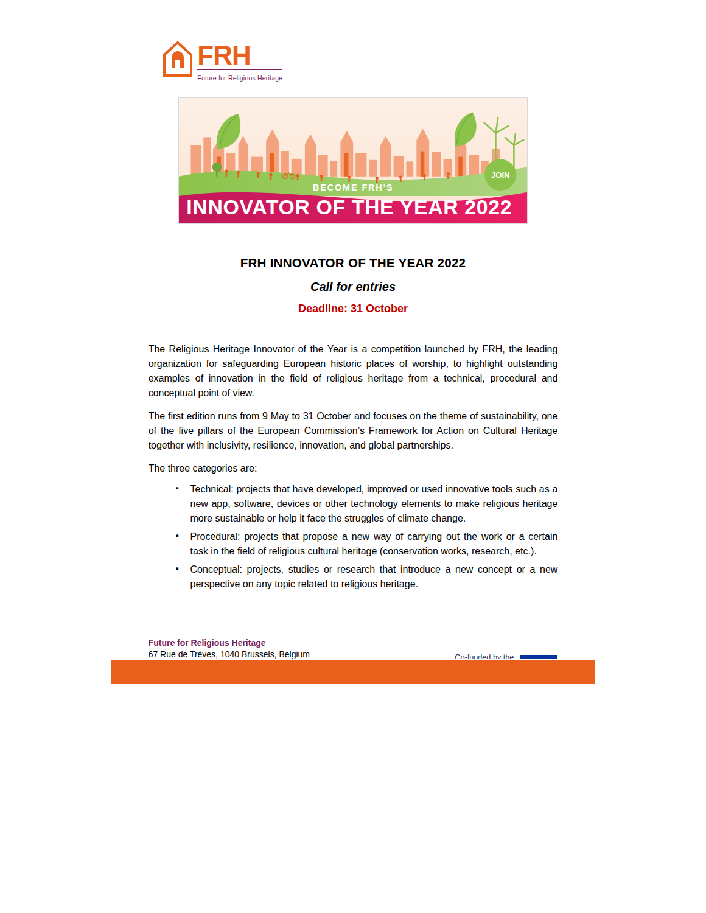FRH
Future for Religious Heritage
BECOME FRH'S INNOVATOR OF THE YEAR 2022 JOIN
FRH INNOVATOR OF THE YEAR 2022
Call for entries
Deadline: 31 October
The Religious Heritage Innovator of the Year is a competition launched by FRH, the leading organization for safeguarding European historic places of worship, to highlight outstanding examples of innovation in the field of religious heritage from a technical, procedural and conceptual point of view.
The first edition runs from 9 May to 31 October and focuses on the theme of sustainability, one of the five pillars of the European Commission’s Framework for Action on Cultural Heritage together with inclusivity, resilience, innovation, and global partnerships.
The three categories are:
Technical: projects that have developed, improved or used innovative tools such as a new app, software, devices or other technology elements to make religious heritage more sustainable or help it face the struggles of climate change.
Procedural: projects that propose a new way of carrying out the work or a certain task in the field of religious cultural heritage (conservation works, research, etc.).
Conceptual: projects, studies or research that introduce a new concept or a new perspective on any topic related to religious heritage.
Future for Religious Heritage
67 Rue de Trèves, 1040 Brussels, Belgium
info@frh-europe.org | www.frh-europe.org | Tel: +32 (0) 24 00 77 03
Registered ASBL Belgium No. 839745430
Co-funded by the
Creative Europe Programme
of the European Union